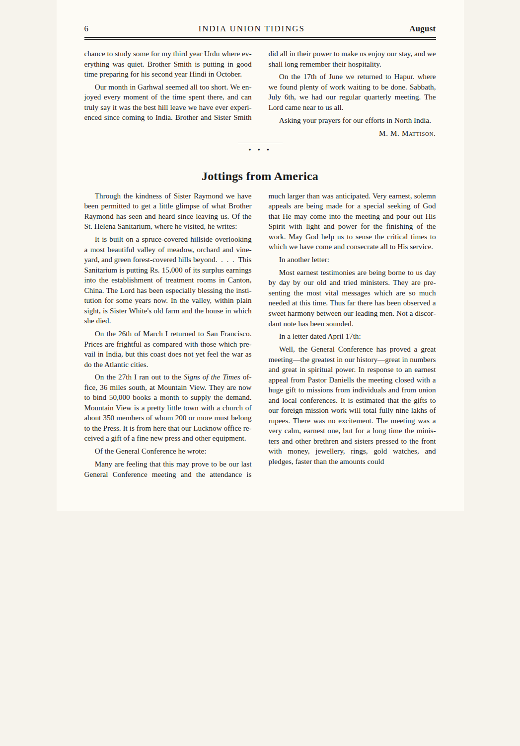6 INDIA UNION TIDINGS August
chance to study some for my third year Urdu where everything was quiet. Brother Smith is putting in good time preparing for his second year Hindi in October.
Our month in Garhwal seemed all too short. We enjoyed every moment of the time spent there, and can truly say it was the best hill leave we have ever experienced since coming to India. Brother and Sister Smith did all in their power to make us enjoy our stay, and we shall long remember their hospitality.
On the 17th of June we returned to Hapur. where we found plenty of work waiting to be done. Sabbath, July 6th, we had our regular quarterly meeting. The Lord came near to us all.
Asking your prayers for our efforts in North India.
M. M. Mattison.
• • •
Jottings from America
Through the kindness of Sister Raymond we have been permitted to get a little glimpse of what Brother Raymond has seen and heard since leaving us. Of the St. Helena Sanitarium, where he visited, he writes:
It is built on a spruce-covered hillside overlooking a most beautiful valley of meadow, orchard and vineyard, and green forest-covered hills beyond. . . . This Sanitarium is putting Rs. 15,000 of its surplus earnings into the establishment of treatment rooms in Canton, China. The Lord has been especially blessing the institution for some years now. In the valley, within plain sight, is Sister White's old farm and the house in which she died.
On the 26th of March I returned to San Francisco. Prices are frightful as compared with those which prevail in India, but this coast does not yet feel the war as do the Atlantic cities.
On the 27th I ran out to the Signs of the Times office, 36 miles south, at Mountain View. They are now to bind 50,000 books a month to supply the demand. Mountain View is a pretty little town with a church of about 350 members of whom 200 or more must belong to the Press. It is from here that our Lucknow office received a gift of a fine new press and other equipment.
Of the General Conference he wrote:
Many are feeling that this may prove to be our last General Conference meeting and the attendance is much larger than was anticipated. Very earnest, solemn appeals are being made for a special seeking of God that He may come into the meeting and pour out His Spirit with light and power for the finishing of the work. May God help us to sense the critical times to which we have come and consecrate all to His service.
In another letter:
Most earnest testimonies are being borne to us day by day by our old and tried ministers. They are presenting the most vital messages which are so much needed at this time. Thus far there has been observed a sweet harmony between our leading men. Not a discordant note has been sounded.
In a letter dated April 17th:
Well, the General Conference has proved a great meeting—the greatest in our history—great in numbers and great in spiritual power. In response to an earnest appeal from Pastor Daniells the meeting closed with a huge gift to missions from individuals and from union and local conferences. It is estimated that the gifts to our foreign mission work will total fully nine lakhs of rupees. There was no excitement. The meeting was a very calm, earnest one, but for a long time the ministers and other brethren and sisters pressed to the front with money, jewellery, rings, gold watches, and pledges, faster than the amounts could